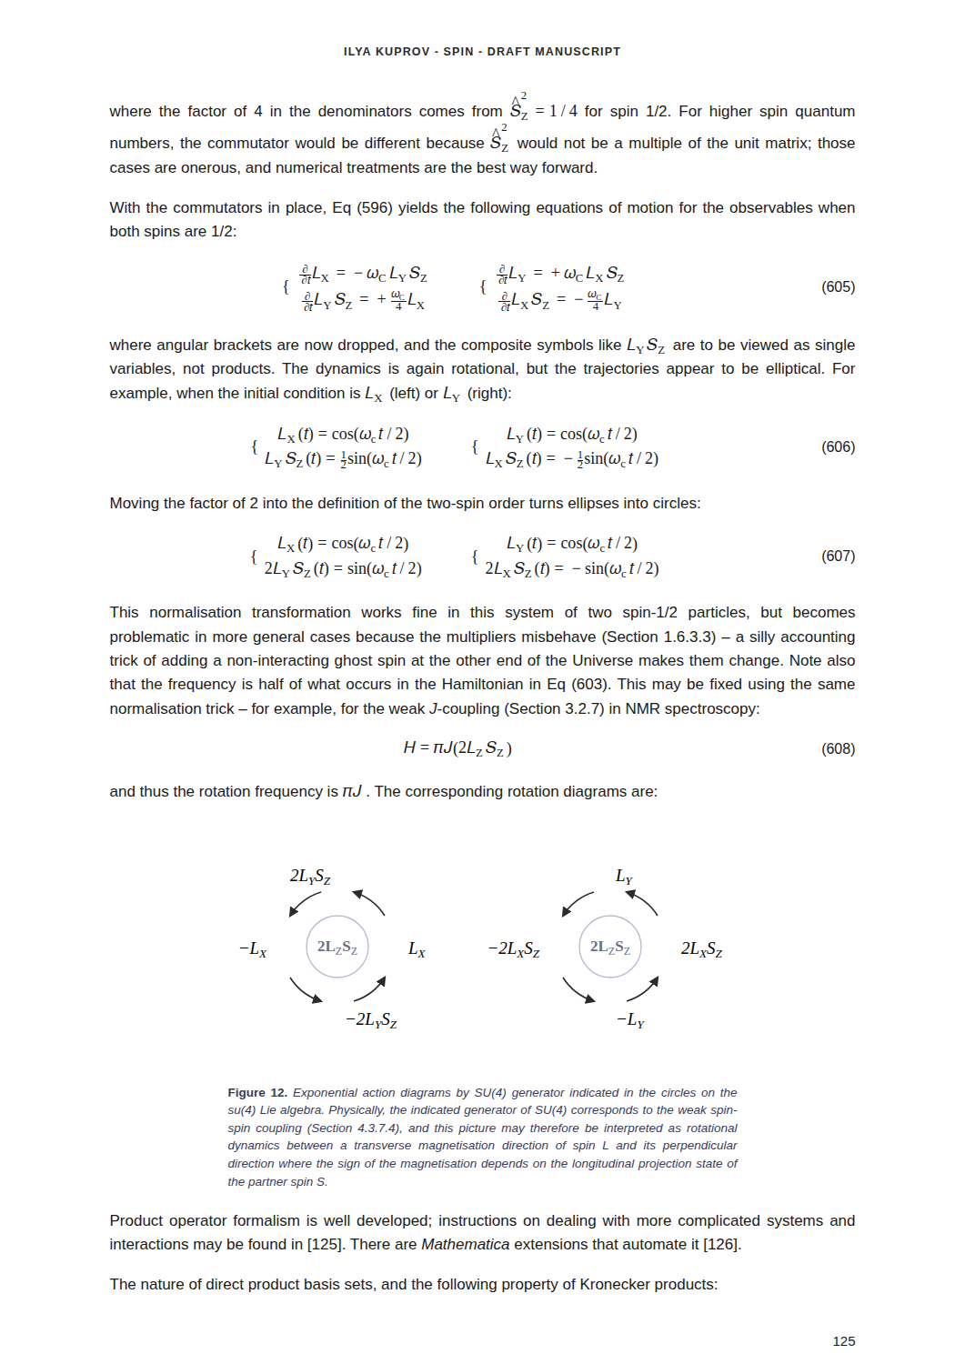Ilya Kuprov - Spin - Draft Manuscript
where the factor of 4 in the denominators comes from S^Z2 = 1/4 for spin 1/2. For higher spin quantum numbers, the commutator would be different because S^Z2 would not be a multiple of the unit matrix; those cases are onerous, and numerical treatments are the best way forward.
With the commutators in place, Eq (596) yields the following equations of motion for the observables when both spins are 1/2:
{ ∂∂t LX =− ωC LY SZ ∂∂t LY SZ =+ ωC4 LX { ∂∂t LY =+ ωC LX SZ ∂∂t LX SZ =− ωC4 LY
(605)
where angular brackets are now dropped, and the composite symbols like LYSZ are to be viewed as single variables, not products. The dynamics is again rotational, but the trajectories appear to be elliptical. For example, when the initial condition is LX (left) or LY (right):
{ LX (t)= cos( ωct/2 ) LY SZ (t)= 12 sin( ωct/2 ) { LY (t)= cos( ωct/2 ) LX SZ (t)=− 12 sin( ωct/2 )
(606)
Moving the factor of 2 into the definition of the two-spin order turns ellipses into circles:
{ LX (t)= cos( ωct/2 ) 2 LY SZ (t)= sin( ωct/2 ) { LY (t)= cos( ωct/2 ) 2 LX SZ (t)=− sin( ωct/2 )
(607)
This normalisation transformation works fine in this system of two spin-1/2 particles, but becomes problematic in more general cases because the multipliers misbehave (Section 1.6.3.3) – a silly accounting trick of adding a non-interacting ghost spin at the other end of the Universe makes them change. Note also that the frequency is half of what occurs in the Hamiltonian in Eq (603). This may be fixed using the same normalisation trick – for example, for the weak J-coupling (Section 3.2.7) in NMR spectroscopy:
H=πJ (2 LZ SZ )
(608)
and thus the rotation frequency is πJ . The corresponding rotation diagrams are:
2LZSZ 2LYSZ LX −2LYSZ −LX 2LZSZ LY 2LXSZ −LY −2LXSZ
Figure 12. Exponential action diagrams by SU(4) generator indicated in the circles on the su(4) Lie algebra. Physically, the indicated generator of SU(4) corresponds to the weak spin-spin coupling (Section 4.3.7.4), and this picture may therefore be interpreted as rotational dynamics between a transverse magnetisation direction of spin L and its perpendicular direction where the sign of the magnetisation depends on the longitudinal projection state of the partner spin S.
Product operator formalism is well developed; instructions on dealing with more complicated systems and interactions may be found in [125]. There are Mathematica extensions that automate it [126].
The nature of direct product basis sets, and the following property of Kronecker products:
125